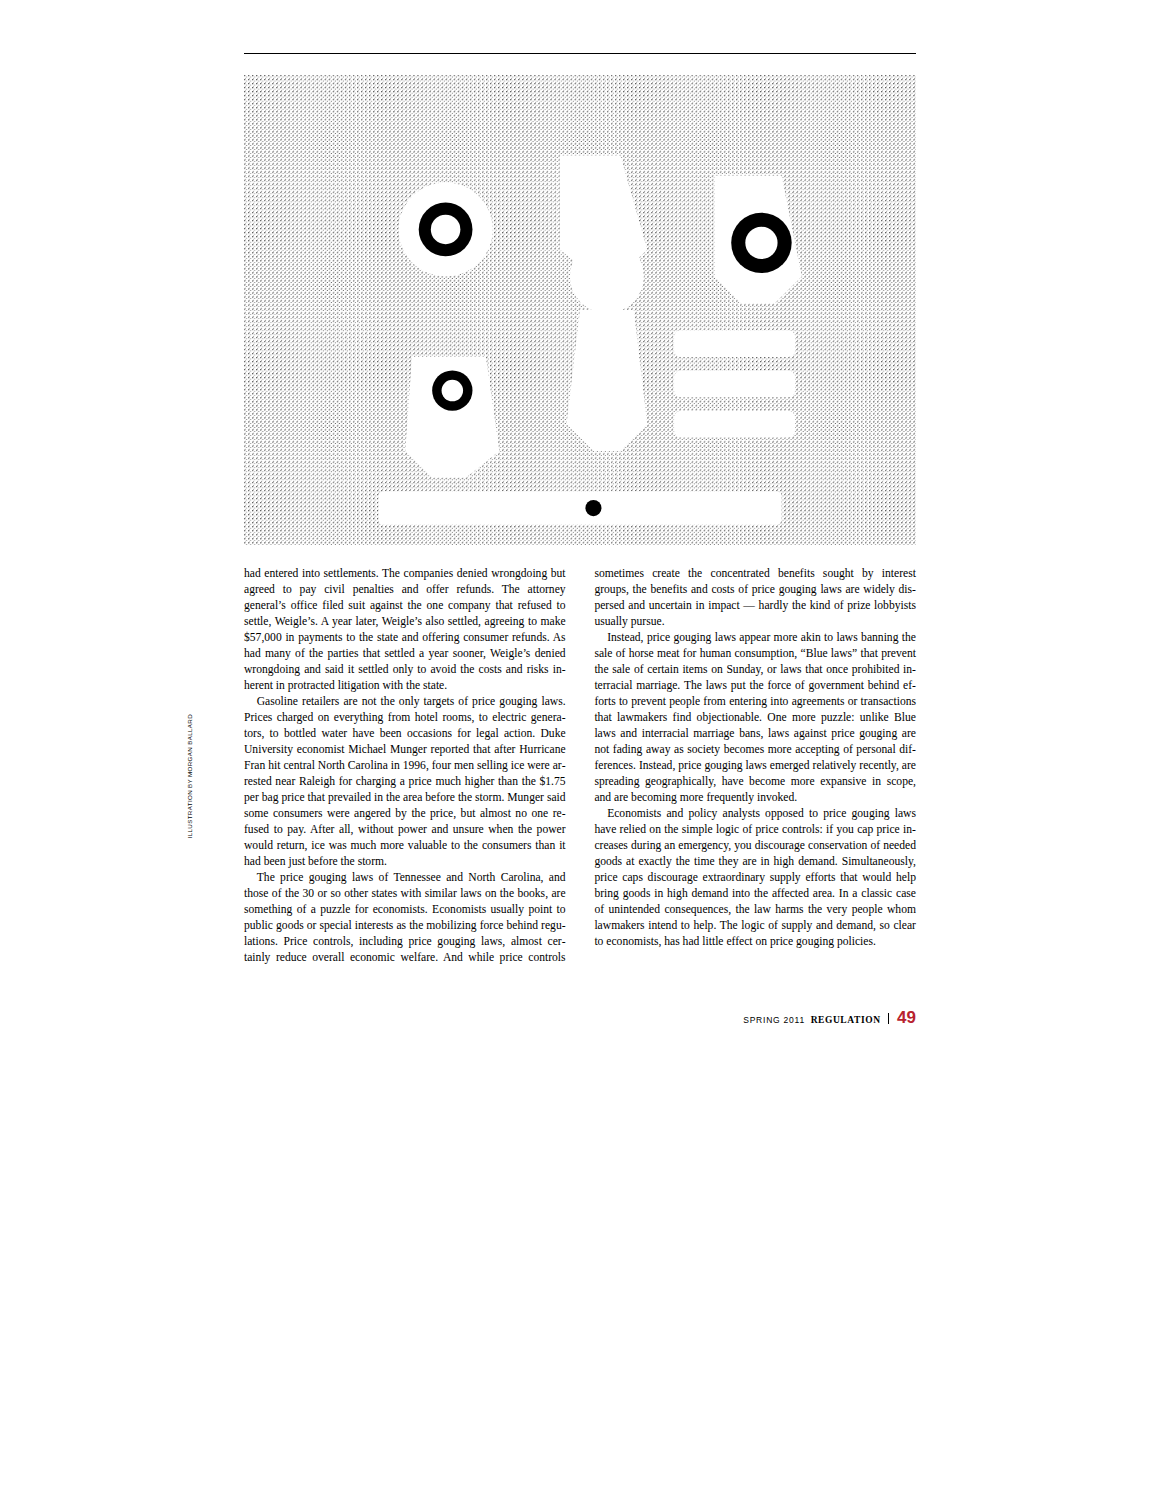Illustration by Morgan Ballard
had entered into settlements. The companies denied wrongdoing but agreed to pay civil penalties and offer refunds. The attorney general’s office filed suit against the one company that refused to settle, Weigle’s. A year later, Weigle’s also settled, agreeing to make $57,000 in payments to the state and offering consumer refunds. As had many of the parties that settled a year sooner, Weigle’s denied wrongdoing and said it settled only to avoid the costs and risks inherent in protracted litigation with the state.
Gasoline retailers are not the only targets of price gouging laws. Prices charged on everything from hotel rooms, to electric generators, to bottled water have been occasions for legal action. Duke University economist Michael Munger reported that after Hurricane Fran hit central North Carolina in 1996, four men selling ice were arrested near Raleigh for charging a price much higher than the $1.75 per bag price that prevailed in the area before the storm. Munger said some consumers were angered by the price, but almost no one refused to pay. After all, without power and unsure when the power would return, ice was much more valuable to the consumers than it had been just before the storm.
The price gouging laws of Tennessee and North Carolina, and those of the 30 or so other states with similar laws on the books, are something of a puzzle for economists. Economists usually point to public goods or special interests as the mobilizing force behind regulations. Price controls, including price gouging laws, almost certainly reduce overall economic welfare. And while price controls sometimes create the concentrated benefits sought by interest groups, the benefits and costs of price gouging laws are widely dispersed and uncertain in impact — hardly the kind of prize lobbyists usually pursue.
Instead, price gouging laws appear more akin to laws banning the sale of horse meat for human consumption, “Blue laws” that prevent the sale of certain items on Sunday, or laws that once prohibited interracial marriage. The laws put the force of government behind efforts to prevent people from entering into agreements or transactions that lawmakers find objectionable. One more puzzle: unlike Blue laws and interracial marriage bans, laws against price gouging are not fading away as society becomes more accepting of personal differences. Instead, price gouging laws emerged relatively recently, are spreading geographically, have become more expansive in scope, and are becoming more frequently invoked.
Economists and policy analysts opposed to price gouging laws have relied on the simple logic of price controls: if you cap price increases during an emergency, you discourage conservation of needed goods at exactly the time they are in high demand. Simultaneously, price caps discourage extraordinary supply efforts that would help bring goods in high demand into the affected area. In a classic case of unintended consequences, the law harms the very people whom lawmakers intend to help. The logic of supply and demand, so clear to economists, has had little effect on price gouging policies.
Spring 2011 Regulation 49